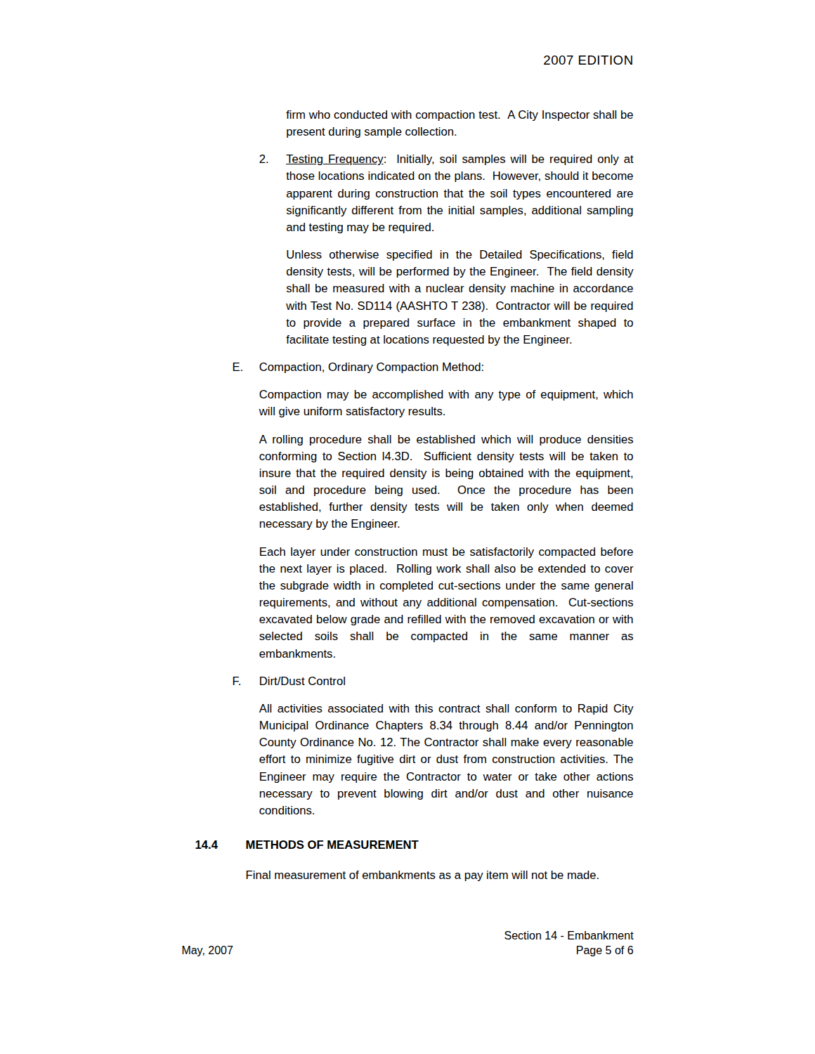2007 EDITION
firm who conducted with compaction test. A City Inspector shall be present during sample collection.
2. Testing Frequency: Initially, soil samples will be required only at those locations indicated on the plans. However, should it become apparent during construction that the soil types encountered are significantly different from the initial samples, additional sampling and testing may be required.
Unless otherwise specified in the Detailed Specifications, field density tests, will be performed by the Engineer. The field density shall be measured with a nuclear density machine in accordance with Test No. SD114 (AASHTO T 238). Contractor will be required to provide a prepared surface in the embankment shaped to facilitate testing at locations requested by the Engineer.
E. Compaction, Ordinary Compaction Method:
Compaction may be accomplished with any type of equipment, which will give uniform satisfactory results.
A rolling procedure shall be established which will produce densities conforming to Section l4.3D. Sufficient density tests will be taken to insure that the required density is being obtained with the equipment, soil and procedure being used. Once the procedure has been established, further density tests will be taken only when deemed necessary by the Engineer.
Each layer under construction must be satisfactorily compacted before the next layer is placed. Rolling work shall also be extended to cover the subgrade width in completed cut-sections under the same general requirements, and without any additional compensation. Cut-sections excavated below grade and refilled with the removed excavation or with selected soils shall be compacted in the same manner as embankments.
F. Dirt/Dust Control
All activities associated with this contract shall conform to Rapid City Municipal Ordinance Chapters 8.34 through 8.44 and/or Pennington County Ordinance No. 12. The Contractor shall make every reasonable effort to minimize fugitive dirt or dust from construction activities. The Engineer may require the Contractor to water or take other actions necessary to prevent blowing dirt and/or dust and other nuisance conditions.
14.4 METHODS OF MEASUREMENT
Final measurement of embankments as a pay item will not be made.
May, 2007
Section 14 - Embankment
Page 5 of 6